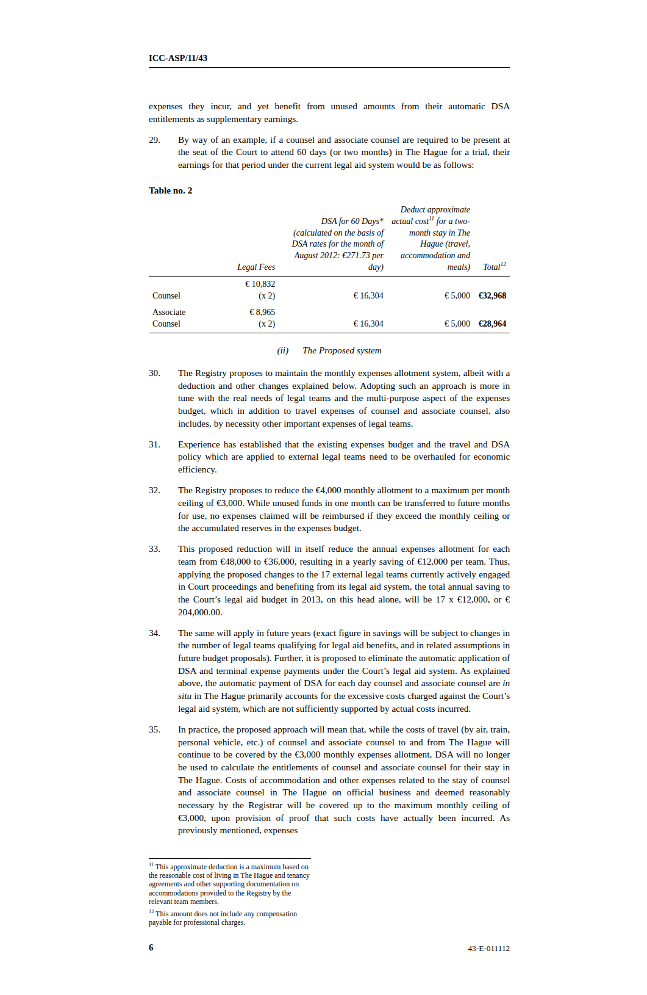ICC-ASP/11/43
expenses they incur, and yet benefit from unused amounts from their automatic DSA entitlements as supplementary earnings.
29.
By way of an example, if a counsel and associate counsel are required to be present at the seat of the Court to attend 60 days (or two months) in The Hague for a trial, their earnings for that period under the current legal aid system would be as follows:
Table no. 2
| | Legal Fees | DSA for 60 Days* (calculated on the basis of DSA rates for the month of August 2012: €271.73 per day) | Deduct approximate actual cost 11 for a two-month stay in The Hague (travel, accommodation and meals) | Total 12 |
| --- | --- | --- | --- | --- |
| Counsel | € 10,832 (x 2) | € 16,304 | € 5,000 | €32,968 |
| Associate Counsel | € 8,965 (x 2) | € 16,304 | € 5,000 | €28,964 |
(ii) The Proposed system
30.
The Registry proposes to maintain the monthly expenses allotment system, albeit with a deduction and other changes explained below. Adopting such an approach is more in tune with the real needs of legal teams and the multi-purpose aspect of the expenses budget, which in addition to travel expenses of counsel and associate counsel, also includes, by necessity other important expenses of legal teams.
31.
Experience has established that the existing expenses budget and the travel and DSA policy which are applied to external legal teams need to be overhauled for economic efficiency.
32.
The Registry proposes to reduce the €4,000 monthly allotment to a maximum per month ceiling of €3,000. While unused funds in one month can be transferred to future months for use, no expenses claimed will be reimbursed if they exceed the monthly ceiling or the accumulated reserves in the expenses budget.
33.
This proposed reduction will in itself reduce the annual expenses allotment for each team from €48,000 to €36,000, resulting in a yearly saving of €12,000 per team. Thus, applying the proposed changes to the 17 external legal teams currently actively engaged in Court proceedings and benefiting from its legal aid system, the total annual saving to the Court’s legal aid budget in 2013, on this head alone, will be 17 x €12,000, or € 204,000.00.
34.
The same will apply in future years (exact figure in savings will be subject to changes in the number of legal teams qualifying for legal aid benefits, and in related assumptions in future budget proposals). Further, it is proposed to eliminate the automatic application of DSA and terminal expense payments under the Court’s legal aid system. As explained above, the automatic payment of DSA for each day counsel and associate counsel are in situ in The Hague primarily accounts for the excessive costs charged against the Court’s legal aid system, which are not sufficiently supported by actual costs incurred.
35.
In practice, the proposed approach will mean that, while the costs of travel (by air, train, personal vehicle, etc.) of counsel and associate counsel to and from The Hague will continue to be covered by the €3,000 monthly expenses allotment, DSA will no longer be used to calculate the entitlements of counsel and associate counsel for their stay in The Hague. Costs of accommodation and other expenses related to the stay of counsel and associate counsel in The Hague on official business and deemed reasonably necessary by the Registrar will be covered up to the maximum monthly ceiling of €3,000, upon provision of proof that such costs have actually been incurred. As previously mentioned, expenses
11 This approximate deduction is a maximum based on the reasonable cost of living in The Hague and tenancy agreements and other supporting documentation on accommodations provided to the Registry by the relevant team members.
12 This amount does not include any compensation payable for professional charges.
6
43-E-011112